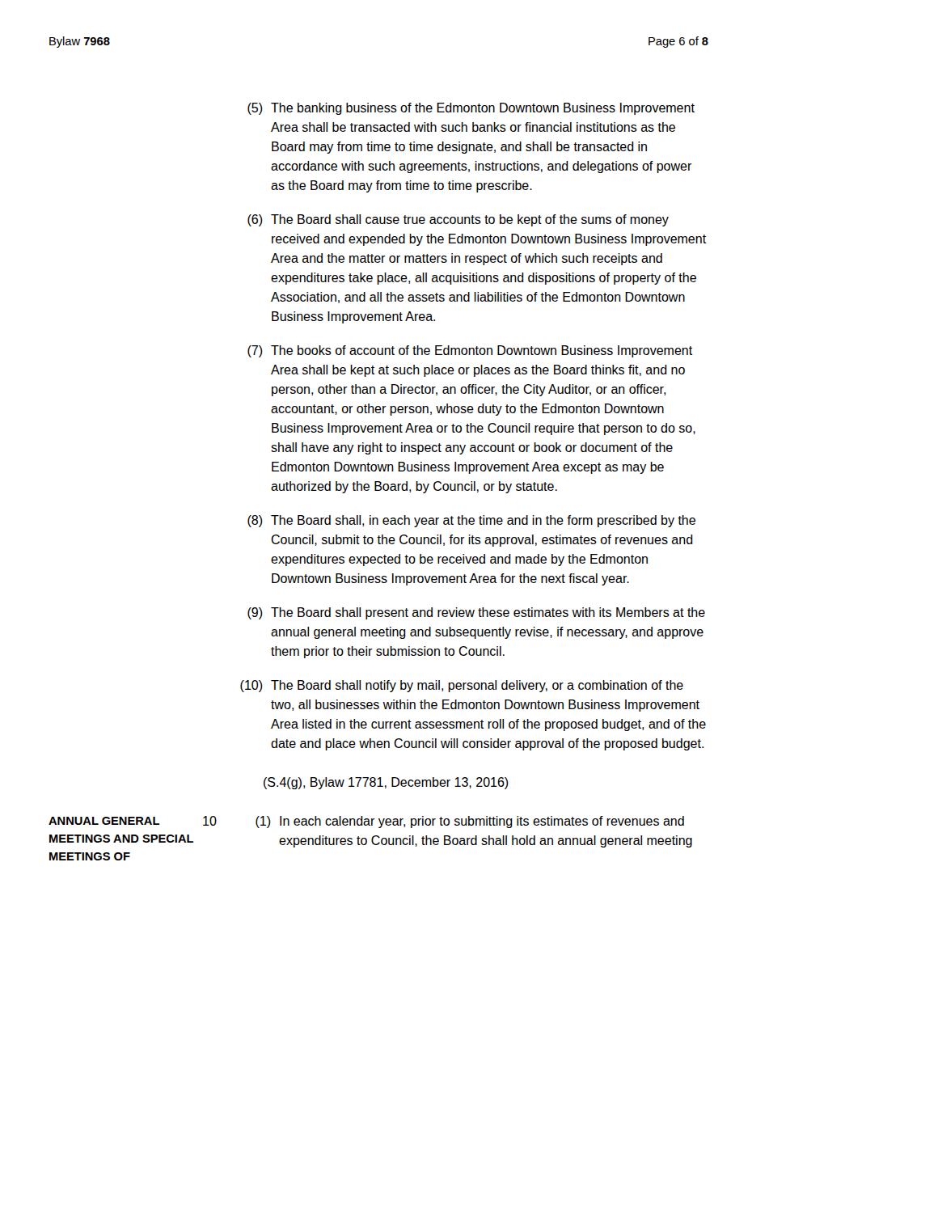Bylaw 7968
Page 6 of 8
(5)
The banking business of the Edmonton Downtown Business Improvement Area shall be transacted with such banks or financial institutions as the Board may from time to time designate, and shall be transacted in accordance with such agreements, instructions, and delegations of power as the Board may from time to time prescribe.
(6)
The Board shall cause true accounts to be kept of the sums of money received and expended by the Edmonton Downtown Business Improvement Area and the matter or matters in respect of which such receipts and expenditures take place, all acquisitions and dispositions of property of the Association, and all the assets and liabilities of the Edmonton Downtown Business Improvement Area.
(7)
The books of account of the Edmonton Downtown Business Improvement Area shall be kept at such place or places as the Board thinks fit, and no person, other than a Director, an officer, the City Auditor, or an officer, accountant, or other person, whose duty to the Edmonton Downtown Business Improvement Area or to the Council require that person to do so, shall have any right to inspect any account or book or document of the Edmonton Downtown Business Improvement Area except as may be authorized by the Board, by Council, or by statute.
(8)
The Board shall, in each year at the time and in the form prescribed by the Council, submit to the Council, for its approval, estimates of revenues and expenditures expected to be received and made by the Edmonton Downtown Business Improvement Area for the next fiscal year.
(9)
The Board shall present and review these estimates with its Members at the annual general meeting and subsequently revise, if necessary, and approve them prior to their submission to Council.
(10)
The Board shall notify by mail, personal delivery, or a combination of the two, all businesses within the Edmonton Downtown Business Improvement Area listed in the current assessment roll of the proposed budget, and of the date and place when Council will consider approval of the proposed budget.
(S.4(g), Bylaw 17781, December 13, 2016)
Annual General Meetings and Special Meetings of
10
(1)
In each calendar year, prior to submitting its estimates of revenues and expenditures to Council, the Board shall hold an annual general meeting